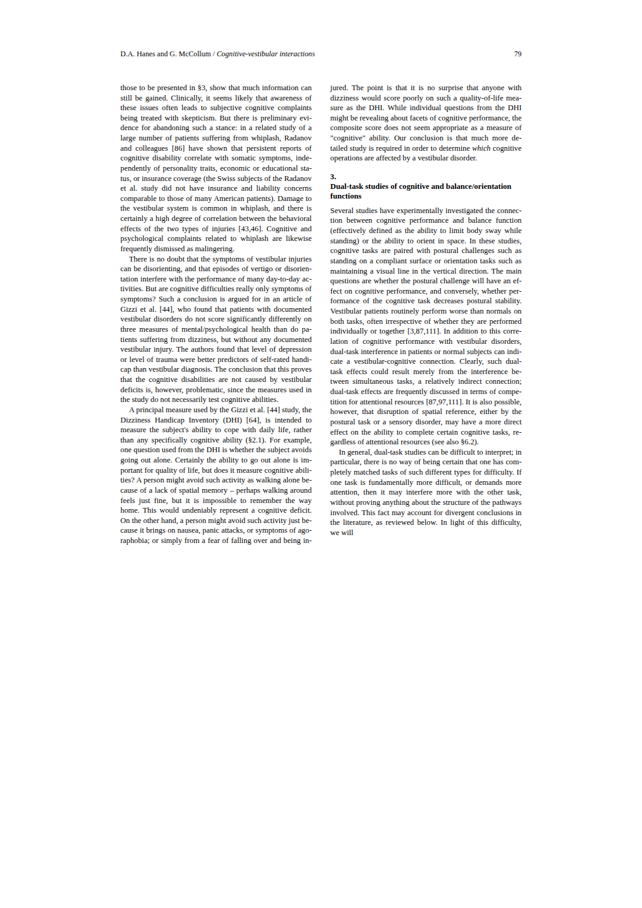D.A. Hanes and G. McCollum / Cognitive-vestibular interactions 79
those to be presented in §3, show that much information can still be gained. Clinically, it seems likely that awareness of these issues often leads to subjective cognitive complaints being treated with skepticism. But there is preliminary evidence for abandoning such a stance: in a related study of a large number of patients suffering from whiplash, Radanov and colleagues [86] have shown that persistent reports of cognitive disability correlate with somatic symptoms, independently of personality traits, economic or educational status, or insurance coverage (the Swiss subjects of the Radanov et al. study did not have insurance and liability concerns comparable to those of many American patients). Damage to the vestibular system is common in whiplash, and there is certainly a high degree of correlation between the behavioral effects of the two types of injuries [43,46]. Cognitive and psychological complaints related to whiplash are likewise frequently dismissed as malingering.
There is no doubt that the symptoms of vestibular injuries can be disorienting, and that episodes of vertigo or disorientation interfere with the performance of many day-to-day activities. But are cognitive difficulties really only symptoms of symptoms? Such a conclusion is argued for in an article of Gizzi et al. [44], who found that patients with documented vestibular disorders do not score significantly differently on three measures of mental/psychological health than do patients suffering from dizziness, but without any documented vestibular injury. The authors found that level of depression or level of trauma were better predictors of self-rated handicap than vestibular diagnosis. The conclusion that this proves that the cognitive disabilities are not caused by vestibular deficits is, however, problematic, since the measures used in the study do not necessarily test cognitive abilities.
A principal measure used by the Gizzi et al. [44] study, the Dizziness Handicap Inventory (DHI) [64], is intended to measure the subject's ability to cope with daily life, rather than any specifically cognitive ability (§2.1). For example, one question used from the DHI is whether the subject avoids going out alone. Certainly the ability to go out alone is important for quality of life, but does it measure cognitive abilities? A person might avoid such activity as walking alone because of a lack of spatial memory – perhaps walking around feels just fine, but it is impossible to remember the way home. This would undeniably represent a cognitive deficit. On the other hand, a person might avoid such activity just because it brings on nausea, panic attacks, or symptoms of agoraphobia; or simply from a fear of falling over and being injured. The point is that it is no surprise that anyone with dizziness would score poorly on such a quality-of-life measure as the DHI. While individual questions from the DHI might be revealing about facets of cognitive performance, the composite score does not seem appropriate as a measure of "cognitive" ability. Our conclusion is that much more detailed study is required in order to determine which cognitive operations are affected by a vestibular disorder.
3. Dual-task studies of cognitive and balance/orientation functions
Several studies have experimentally investigated the connection between cognitive performance and balance function (effectively defined as the ability to limit body sway while standing) or the ability to orient in space. In these studies, cognitive tasks are paired with postural challenges such as standing on a compliant surface or orientation tasks such as maintaining a visual line in the vertical direction. The main questions are whether the postural challenge will have an effect on cognitive performance, and conversely, whether performance of the cognitive task decreases postural stability. Vestibular patients routinely perform worse than normals on both tasks, often irrespective of whether they are performed individually or together [3,87,111]. In addition to this correlation of cognitive performance with vestibular disorders, dual-task interference in patients or normal subjects can indicate a vestibular-cognitive connection. Clearly, such dual-task effects could result merely from the interference between simultaneous tasks, a relatively indirect connection; dual-task effects are frequently discussed in terms of competition for attentional resources [87,97,111]. It is also possible, however, that disruption of spatial reference, either by the postural task or a sensory disorder, may have a more direct effect on the ability to complete certain cognitive tasks, regardless of attentional resources (see also §6.2).
In general, dual-task studies can be difficult to interpret; in particular, there is no way of being certain that one has completely matched tasks of such different types for difficulty. If one task is fundamentally more difficult, or demands more attention, then it may interfere more with the other task, without proving anything about the structure of the pathways involved. This fact may account for divergent conclusions in the literature, as reviewed below. In light of this difficulty, we will